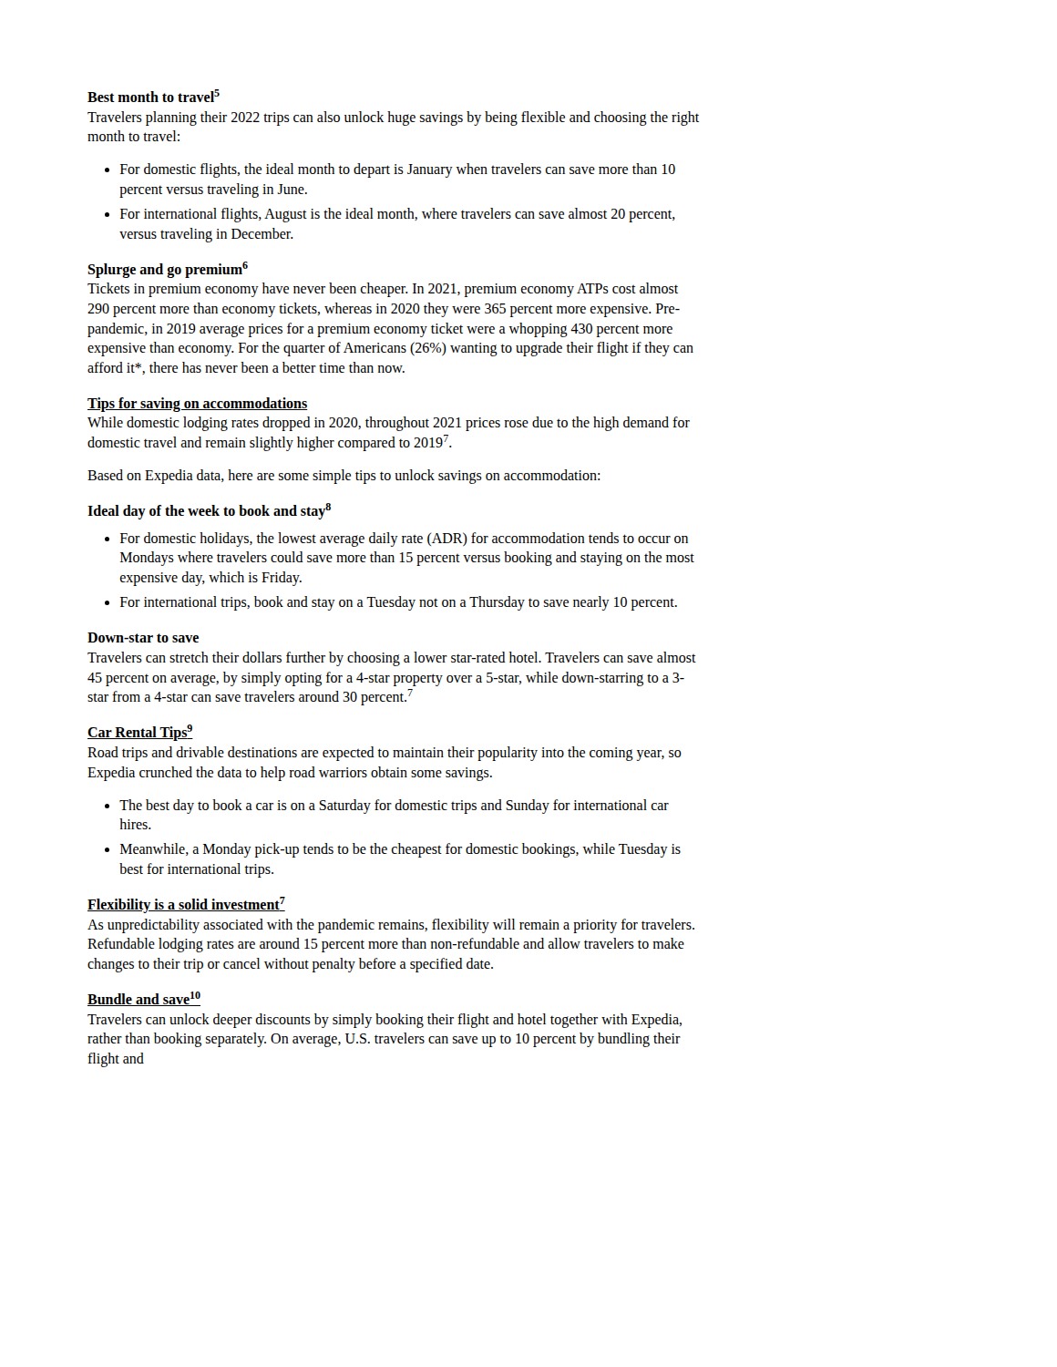Best month to travel5
Travelers planning their 2022 trips can also unlock huge savings by being flexible and choosing the right month to travel:
For domestic flights, the ideal month to depart is January when travelers can save more than 10 percent versus traveling in June.
For international flights, August is the ideal month, where travelers can save almost 20 percent, versus traveling in December.
Splurge and go premium6
Tickets in premium economy have never been cheaper. In 2021, premium economy ATPs cost almost 290 percent more than economy tickets, whereas in 2020 they were 365 percent more expensive. Pre-pandemic, in 2019 average prices for a premium economy ticket were a whopping 430 percent more expensive than economy. For the quarter of Americans (26%) wanting to upgrade their flight if they can afford it*, there has never been a better time than now.
Tips for saving on accommodations
While domestic lodging rates dropped in 2020, throughout 2021 prices rose due to the high demand for domestic travel and remain slightly higher compared to 20197.
Based on Expedia data, here are some simple tips to unlock savings on accommodation:
Ideal day of the week to book and stay8
For domestic holidays, the lowest average daily rate (ADR) for accommodation tends to occur on Mondays where travelers could save more than 15 percent versus booking and staying on the most expensive day, which is Friday.
For international trips, book and stay on a Tuesday not on a Thursday to save nearly 10 percent.
Down-star to save
Travelers can stretch their dollars further by choosing a lower star-rated hotel. Travelers can save almost 45 percent on average, by simply opting for a 4-star property over a 5-star, while down-starring to a 3-star from a 4-star can save travelers around 30 percent.7
Car Rental Tips9
Road trips and drivable destinations are expected to maintain their popularity into the coming year, so Expedia crunched the data to help road warriors obtain some savings.
The best day to book a car is on a Saturday for domestic trips and Sunday for international car hires.
Meanwhile, a Monday pick-up tends to be the cheapest for domestic bookings, while Tuesday is best for international trips.
Flexibility is a solid investment7
As unpredictability associated with the pandemic remains, flexibility will remain a priority for travelers. Refundable lodging rates are around 15 percent more than non-refundable and allow travelers to make changes to their trip or cancel without penalty before a specified date.
Bundle and save10
Travelers can unlock deeper discounts by simply booking their flight and hotel together with Expedia, rather than booking separately. On average, U.S. travelers can save up to 10 percent by bundling their flight and